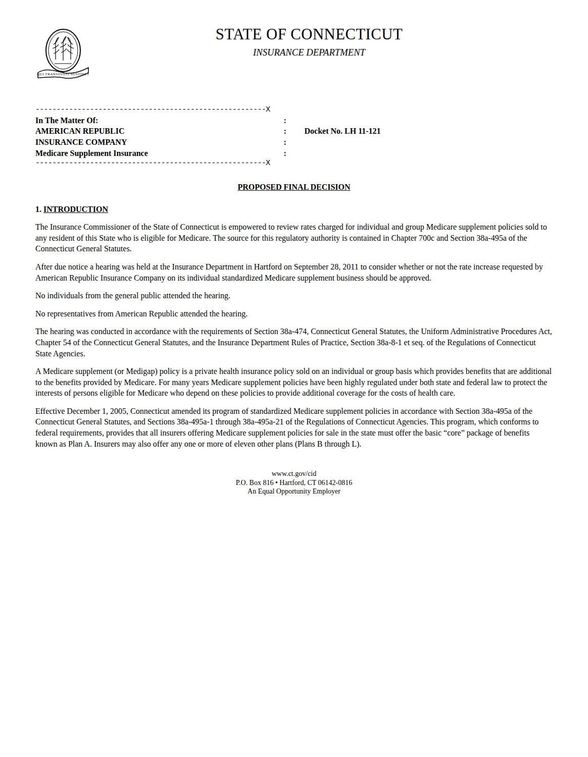QUI TRANSTULIT SUSTINET
STATE OF CONNECTICUT
INSURANCE DEPARTMENT
-------------------------------------------------------X
| In The Matter Of: | : | |
| AMERICAN REPUBLIC | : | Docket No. LH 11-121 |
| INSURANCE COMPANY | : | |
| Medicare Supplement Insurance | : | |
-------------------------------------------------------X
PROPOSED FINAL DECISION
1. INTRODUCTION
The Insurance Commissioner of the State of Connecticut is empowered to review rates charged for individual and group Medicare supplement policies sold to any resident of this State who is eligible for Medicare. The source for this regulatory authority is contained in Chapter 700c and Section 38a-495a of the Connecticut General Statutes.
After due notice a hearing was held at the Insurance Department in Hartford on September 28, 2011 to consider whether or not the rate increase requested by American Republic Insurance Company on its individual standardized Medicare supplement business should be approved.
No individuals from the general public attended the hearing.
No representatives from American Republic attended the hearing.
The hearing was conducted in accordance with the requirements of Section 38a-474, Connecticut General Statutes, the Uniform Administrative Procedures Act, Chapter 54 of the Connecticut General Statutes, and the Insurance Department Rules of Practice, Section 38a-8-1 et seq. of the Regulations of Connecticut State Agencies.
A Medicare supplement (or Medigap) policy is a private health insurance policy sold on an individual or group basis which provides benefits that are additional to the benefits provided by Medicare. For many years Medicare supplement policies have been highly regulated under both state and federal law to protect the interests of persons eligible for Medicare who depend on these policies to provide additional coverage for the costs of health care.
Effective December 1, 2005, Connecticut amended its program of standardized Medicare supplement policies in accordance with Section 38a-495a of the Connecticut General Statutes, and Sections 38a-495a-1 through 38a-495a-21 of the Regulations of Connecticut Agencies. This program, which conforms to federal requirements, provides that all insurers offering Medicare supplement policies for sale in the state must offer the basic “core” package of benefits known as Plan A. Insurers may also offer any one or more of eleven other plans (Plans B through L).
www.ct.gov/cid
P.O. Box 816 • Hartford, CT 06142-0816
An Equal Opportunity Employer